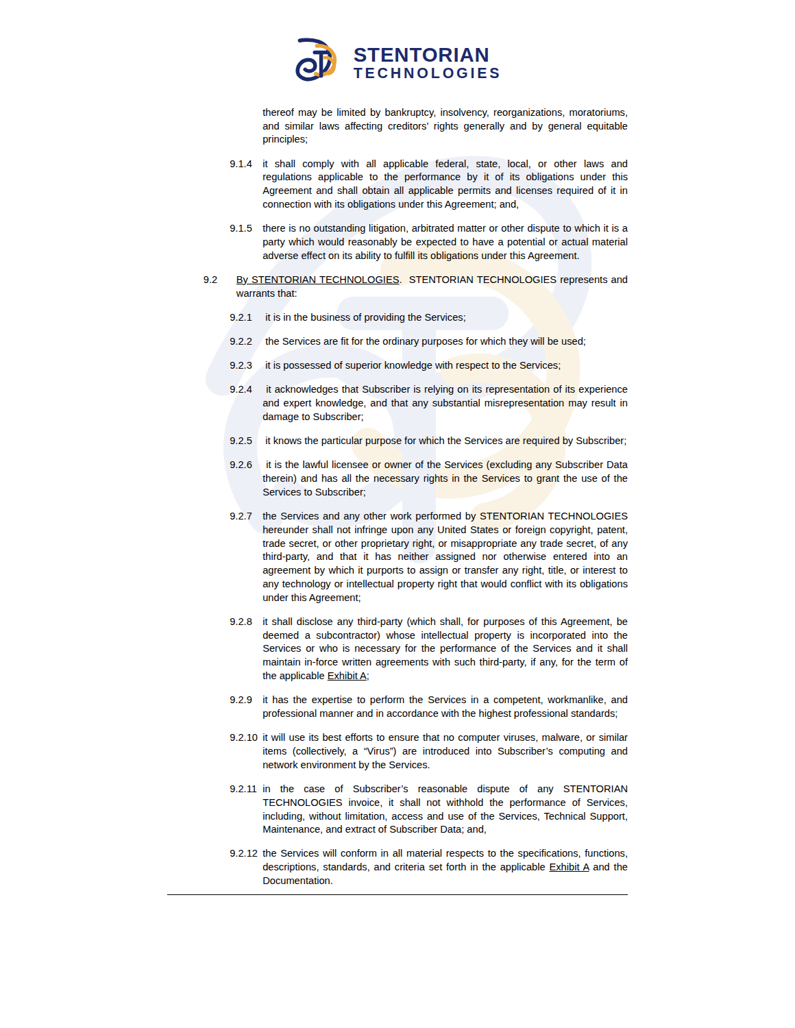STENTORIAN TECHNOLOGIES
thereof may be limited by bankruptcy, insolvency, reorganizations, moratoriums, and similar laws affecting creditors’ rights generally and by general equitable principles;
9.1.4
it shall comply with all applicable federal, state, local, or other laws and regulations applicable to the performance by it of its obligations under this Agreement and shall obtain all applicable permits and licenses required of it in connection with its obligations under this Agreement; and,
9.1.5
there is no outstanding litigation, arbitrated matter or other dispute to which it is a party which would reasonably be expected to have a potential or actual material adverse effect on its ability to fulfill its obligations under this Agreement.
9.2
By STENTORIAN TECHNOLOGIES. STENTORIAN TECHNOLOGIES represents and warrants that:
9.2.1
it is in the business of providing the Services;
9.2.2
the Services are fit for the ordinary purposes for which they will be used;
9.2.3
it is possessed of superior knowledge with respect to the Services;
9.2.4
it acknowledges that Subscriber is relying on its representation of its experience and expert knowledge, and that any substantial misrepresentation may result in damage to Subscriber;
9.2.5
it knows the particular purpose for which the Services are required by Subscriber;
9.2.6
it is the lawful licensee or owner of the Services (excluding any Subscriber Data therein) and has all the necessary rights in the Services to grant the use of the Services to Subscriber;
9.2.7
the Services and any other work performed by STENTORIAN TECHNOLOGIES hereunder shall not infringe upon any United States or foreign copyright, patent, trade secret, or other proprietary right, or misappropriate any trade secret, of any third-party, and that it has neither assigned nor otherwise entered into an agreement by which it purports to assign or transfer any right, title, or interest to any technology or intellectual property right that would conflict with its obligations under this Agreement;
9.2.8
it shall disclose any third-party (which shall, for purposes of this Agreement, be deemed a subcontractor) whose intellectual property is incorporated into the Services or who is necessary for the performance of the Services and it shall maintain in-force written agreements with such third-party, if any, for the term of the applicable Exhibit A;
9.2.9
it has the expertise to perform the Services in a competent, workmanlike, and professional manner and in accordance with the highest professional standards;
9.2.10
it will use its best efforts to ensure that no computer viruses, malware, or similar items (collectively, a “Virus”) are introduced into Subscriber’s computing and network environment by the Services.
9.2.11
in the case of Subscriber’s reasonable dispute of any STENTORIAN TECHNOLOGIES invoice, it shall not withhold the performance of Services, including, without limitation, access and use of the Services, Technical Support, Maintenance, and extract of Subscriber Data; and,
9.2.12
the Services will conform in all material respects to the specifications, functions, descriptions, standards, and criteria set forth in the applicable Exhibit A and the Documentation.